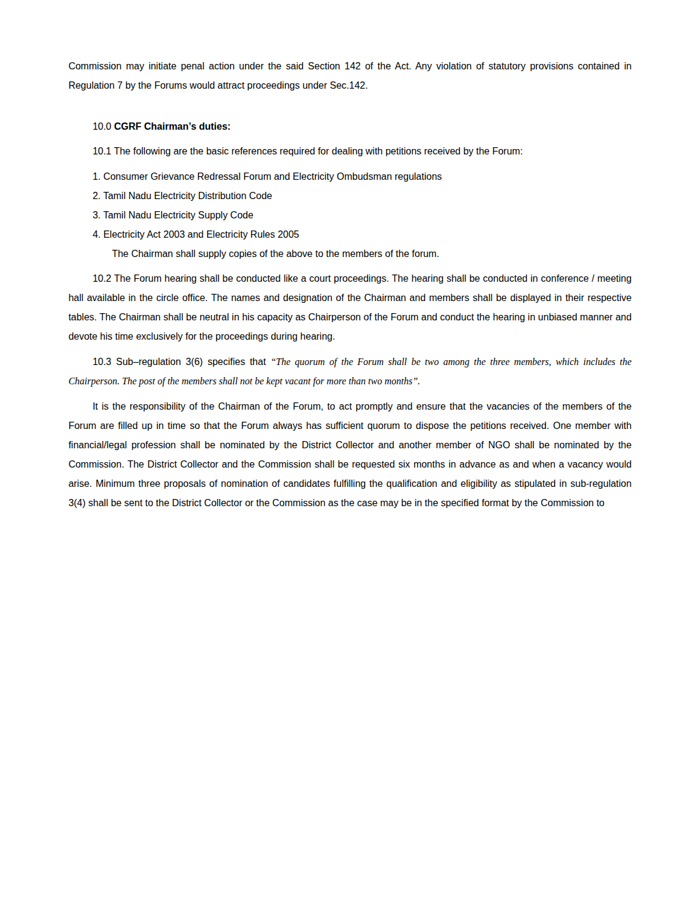Commission may initiate penal action under the said Section 142 of the Act. Any violation of statutory provisions contained in Regulation 7 by the Forums would attract proceedings under Sec.142.
10.0 CGRF Chairman’s duties:
10.1 The following are the basic references required for dealing with petitions received by the Forum:
1. Consumer Grievance Redressal Forum and Electricity Ombudsman regulations
2. Tamil Nadu Electricity Distribution Code
3. Tamil Nadu Electricity Supply Code
4. Electricity Act 2003 and Electricity Rules 2005
The Chairman shall supply copies of the above to the members of the forum.
10.2 The Forum hearing shall be conducted like a court proceedings. The hearing shall be conducted in conference / meeting hall available in the circle office. The names and designation of the Chairman and members shall be displayed in their respective tables. The Chairman shall be neutral in his capacity as Chairperson of the Forum and conduct the hearing in unbiased manner and devote his time exclusively for the proceedings during hearing.
10.3 Sub–regulation 3(6) specifies that “The quorum of the Forum shall be two among the three members, which includes the Chairperson. The post of the members shall not be kept vacant for more than two months”.
It is the responsibility of the Chairman of the Forum, to act promptly and ensure that the vacancies of the members of the Forum are filled up in time so that the Forum always has sufficient quorum to dispose the petitions received. One member with financial/legal profession shall be nominated by the District Collector and another member of NGO shall be nominated by the Commission. The District Collector and the Commission shall be requested six months in advance as and when a vacancy would arise. Minimum three proposals of nomination of candidates fulfilling the qualification and eligibility as stipulated in sub-regulation 3(4) shall be sent to the District Collector or the Commission as the case may be in the specified format by the Commission to